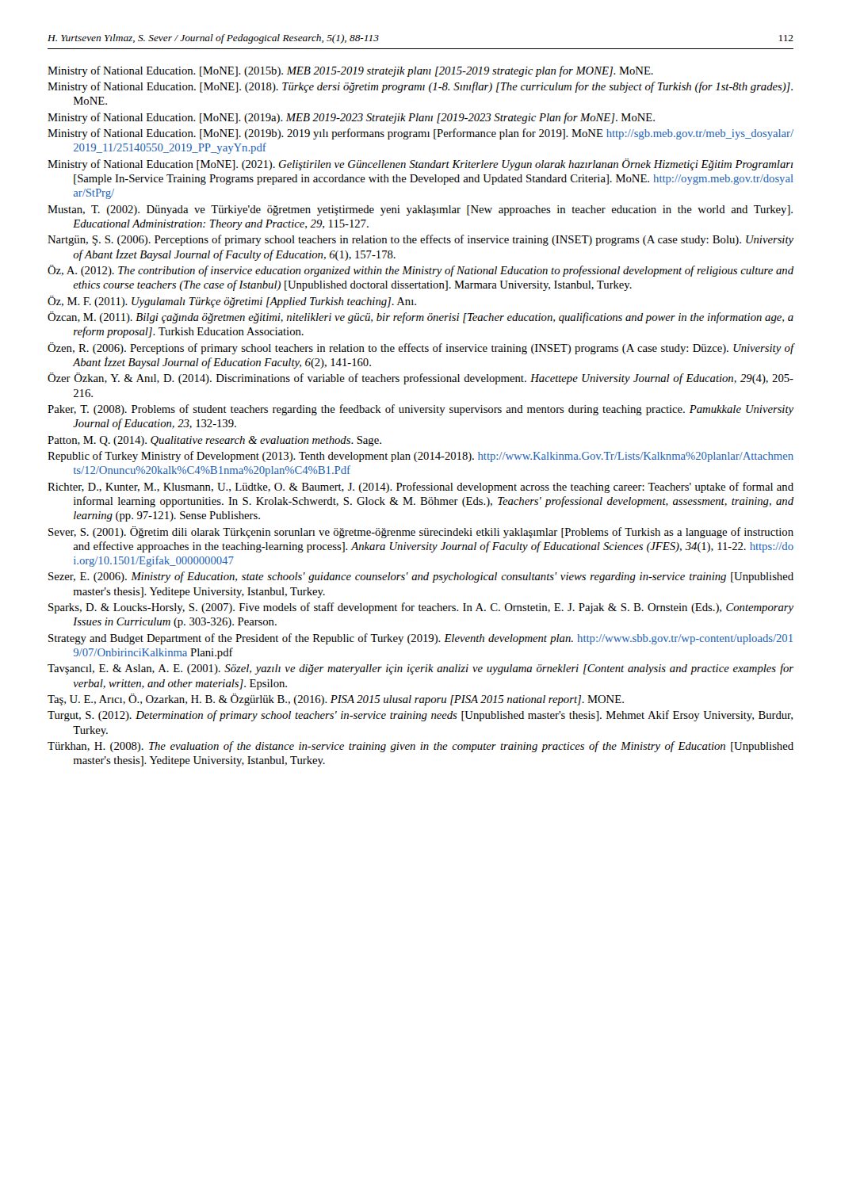H. Yurtseven Yılmaz, S. Sever / Journal of Pedagogical Research, 5(1), 88-113 112
Ministry of National Education. [MoNE]. (2015b). MEB 2015-2019 stratejik planı [2015-2019 strategic plan for MONE]. MoNE.
Ministry of National Education. [MoNE]. (2018). Türkçe dersi öğretim programı (1-8. Sınıflar) [The curriculum for the subject of Turkish (for 1st-8th grades)]. MoNE.
Ministry of National Education. [MoNE]. (2019a). MEB 2019-2023 Stratejik Planı [2019-2023 Strategic Plan for MoNE]. MoNE.
Ministry of National Education. [MoNE]. (2019b). 2019 yılı performans programı [Performance plan for 2019]. MoNE http://sgb.meb.gov.tr/meb_iys_dosyalar/2019_11/25140550_2019_PP_yayYn.pdf
Ministry of National Education [MoNE]. (2021). Geliştirilen ve Güncellenen Standart Kriterlere Uygun olarak hazırlanan Örnek Hizmetiçi Eğitim Programları [Sample In-Service Training Programs prepared in accordance with the Developed and Updated Standard Criteria]. MoNE. http://oygm.meb.gov.tr/dosyalar/StPrg/
Mustan, T. (2002). Dünyada ve Türkiye'de öğretmen yetiştirmede yeni yaklaşımlar [New approaches in teacher education in the world and Turkey]. Educational Administration: Theory and Practice, 29, 115-127.
Nartgün, Ş. S. (2006). Perceptions of primary school teachers in relation to the effects of inservice training (INSET) programs (A case study: Bolu). University of Abant İzzet Baysal Journal of Faculty of Education, 6(1), 157-178.
Öz, A. (2012). The contribution of inservice education organized within the Ministry of National Education to professional development of religious culture and ethics course teachers (The case of Istanbul) [Unpublished doctoral dissertation]. Marmara University, Istanbul, Turkey.
Öz, M. F. (2011). Uygulamalı Türkçe öğretimi [Applied Turkish teaching]. Anı.
Özcan, M. (2011). Bilgi çağında öğretmen eğitimi, nitelikleri ve gücü, bir reform önerisi [Teacher education, qualifications and power in the information age, a reform proposal]. Turkish Education Association.
Özen, R. (2006). Perceptions of primary school teachers in relation to the effects of inservice training (INSET) programs (A case study: Düzce). University of Abant İzzet Baysal Journal of Education Faculty, 6(2), 141-160.
Özer Özkan, Y. & Anıl, D. (2014). Discriminations of variable of teachers professional development. Hacettepe University Journal of Education, 29(4), 205-216.
Paker, T. (2008). Problems of student teachers regarding the feedback of university supervisors and mentors during teaching practice. Pamukkale University Journal of Education, 23, 132-139.
Patton, M. Q. (2014). Qualitative research & evaluation methods. Sage.
Republic of Turkey Ministry of Development (2013). Tenth development plan (2014-2018). http://www.Kalkinma.Gov.Tr/Lists/Kalknma%20planlar/Attachments/12/Onuncu%20kalk%C4%B1nma%20plan%C4%B1.Pdf
Richter, D., Kunter, M., Klusmann, U., Lüdtke, O. & Baumert, J. (2014). Professional development across the teaching career: Teachers' uptake of formal and informal learning opportunities. In S. Krolak-Schwerdt, S. Glock & M. Böhmer (Eds.), Teachers' professional development, assessment, training, and learning (pp. 97-121). Sense Publishers.
Sever, S. (2001). Öğretim dili olarak Türkçenin sorunları ve öğretme-öğrenme sürecindeki etkili yaklaşımlar [Problems of Turkish as a language of instruction and effective approaches in the teaching-learning process]. Ankara University Journal of Faculty of Educational Sciences (JFES), 34(1), 11-22. https://doi.org/10.1501/Egifak_0000000047
Sezer, E. (2006). Ministry of Education, state schools' guidance counselors' and psychological consultants' views regarding in-service training [Unpublished master's thesis]. Yeditepe University, Istanbul, Turkey.
Sparks, D. & Loucks-Horsly, S. (2007). Five models of staff development for teachers. In A. C. Ornstetin, E. J. Pajak & S. B. Ornstein (Eds.), Contemporary Issues in Curriculum (p. 303-326). Pearson.
Strategy and Budget Department of the President of the Republic of Turkey (2019). Eleventh development plan. http://www.sbb.gov.tr/wp-content/uploads/2019/07/OnbirinciKalkinma Plani.pdf
Tavşancıl, E. & Aslan, A. E. (2001). Sözel, yazılı ve diğer materyaller için içerik analizi ve uygulama örnekleri [Content analysis and practice examples for verbal, written, and other materials]. Epsilon.
Taş, U. E., Arıcı, Ö., Ozarkan, H. B. & Özgürlük B., (2016). PISA 2015 ulusal raporu [PISA 2015 national report]. MONE.
Turgut, S. (2012). Determination of primary school teachers' in-service training needs [Unpublished master's thesis]. Mehmet Akif Ersoy University, Burdur, Turkey.
Türkhan, H. (2008). The evaluation of the distance in-service training given in the computer training practices of the Ministry of Education [Unpublished master's thesis]. Yeditepe University, Istanbul, Turkey.